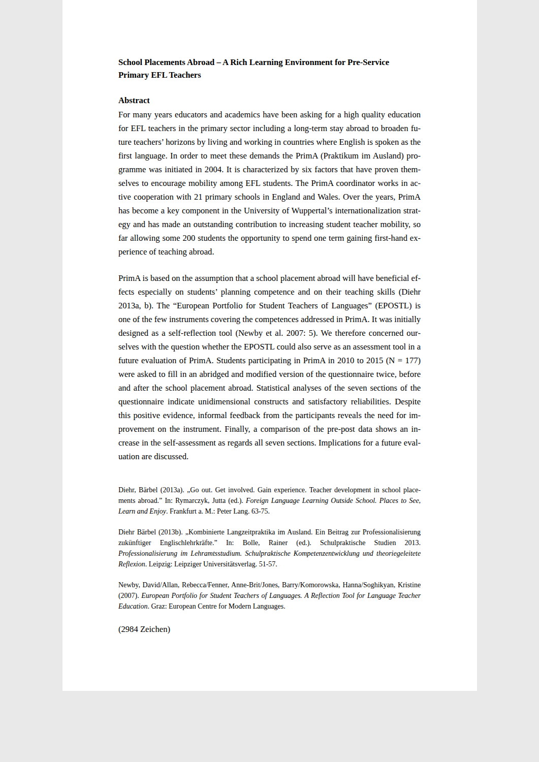School Placements Abroad – A Rich Learning Environment for Pre-Service Primary EFL Teachers
Abstract
For many years educators and academics have been asking for a high quality education for EFL teachers in the primary sector including a long-term stay abroad to broaden future teachers’ horizons by living and working in countries where English is spoken as the first language. In order to meet these demands the PrimA (Praktikum im Ausland) programme was initiated in 2004. It is characterized by six factors that have proven themselves to encourage mobility among EFL students. The PrimA coordinator works in active cooperation with 21 primary schools in England and Wales. Over the years, PrimA has become a key component in the University of Wuppertal’s internationalization strategy and has made an outstanding contribution to increasing student teacher mobility, so far allowing some 200 students the opportunity to spend one term gaining first-hand experience of teaching abroad.
PrimA is based on the assumption that a school placement abroad will have beneficial effects especially on students’ planning competence and on their teaching skills (Diehr 2013a, b). The “European Portfolio for Student Teachers of Languages” (EPOSTL) is one of the few instruments covering the competences addressed in PrimA. It was initially designed as a self-reflection tool (Newby et al. 2007: 5). We therefore concerned ourselves with the question whether the EPOSTL could also serve as an assessment tool in a future evaluation of PrimA. Students participating in PrimA in 2010 to 2015 (N = 177) were asked to fill in an abridged and modified version of the questionnaire twice, before and after the school placement abroad. Statistical analyses of the seven sections of the questionnaire indicate unidimensional constructs and satisfactory reliabilities. Despite this positive evidence, informal feedback from the participants reveals the need for improvement on the instrument. Finally, a comparison of the pre-post data shows an increase in the self-assessment as regards all seven sections. Implications for a future evaluation are discussed.
Diehr, Bärbel (2013a). „Go out. Get involved. Gain experience. Teacher development in school placements abroad.” In: Rymarczyk, Jutta (ed.). Foreign Language Learning Outside School. Places to See, Learn and Enjoy. Frankfurt a. M.: Peter Lang. 63-75.
Diehr Bärbel (2013b). „Kombinierte Langzeitpraktika im Ausland. Ein Beitrag zur Professionalisierung zukünftiger Englischlehrkräfte.” In: Bolle, Rainer (ed.). Schulpraktische Studien 2013. Professionalisierung im Lehramtsstudium. Schulpraktische Kompetenzentwicklung und theoriegeleitete Reflexion. Leipzig: Leipziger Universitätsverlag. 51-57.
Newby, David/Allan, Rebecca/Fenner, Anne-Brit/Jones, Barry/Komorowska, Hanna/Soghikyan, Kristine (2007). European Portfolio for Student Teachers of Languages. A Reflection Tool for Language Teacher Education. Graz: European Centre for Modern Languages.
(2984 Zeichen)